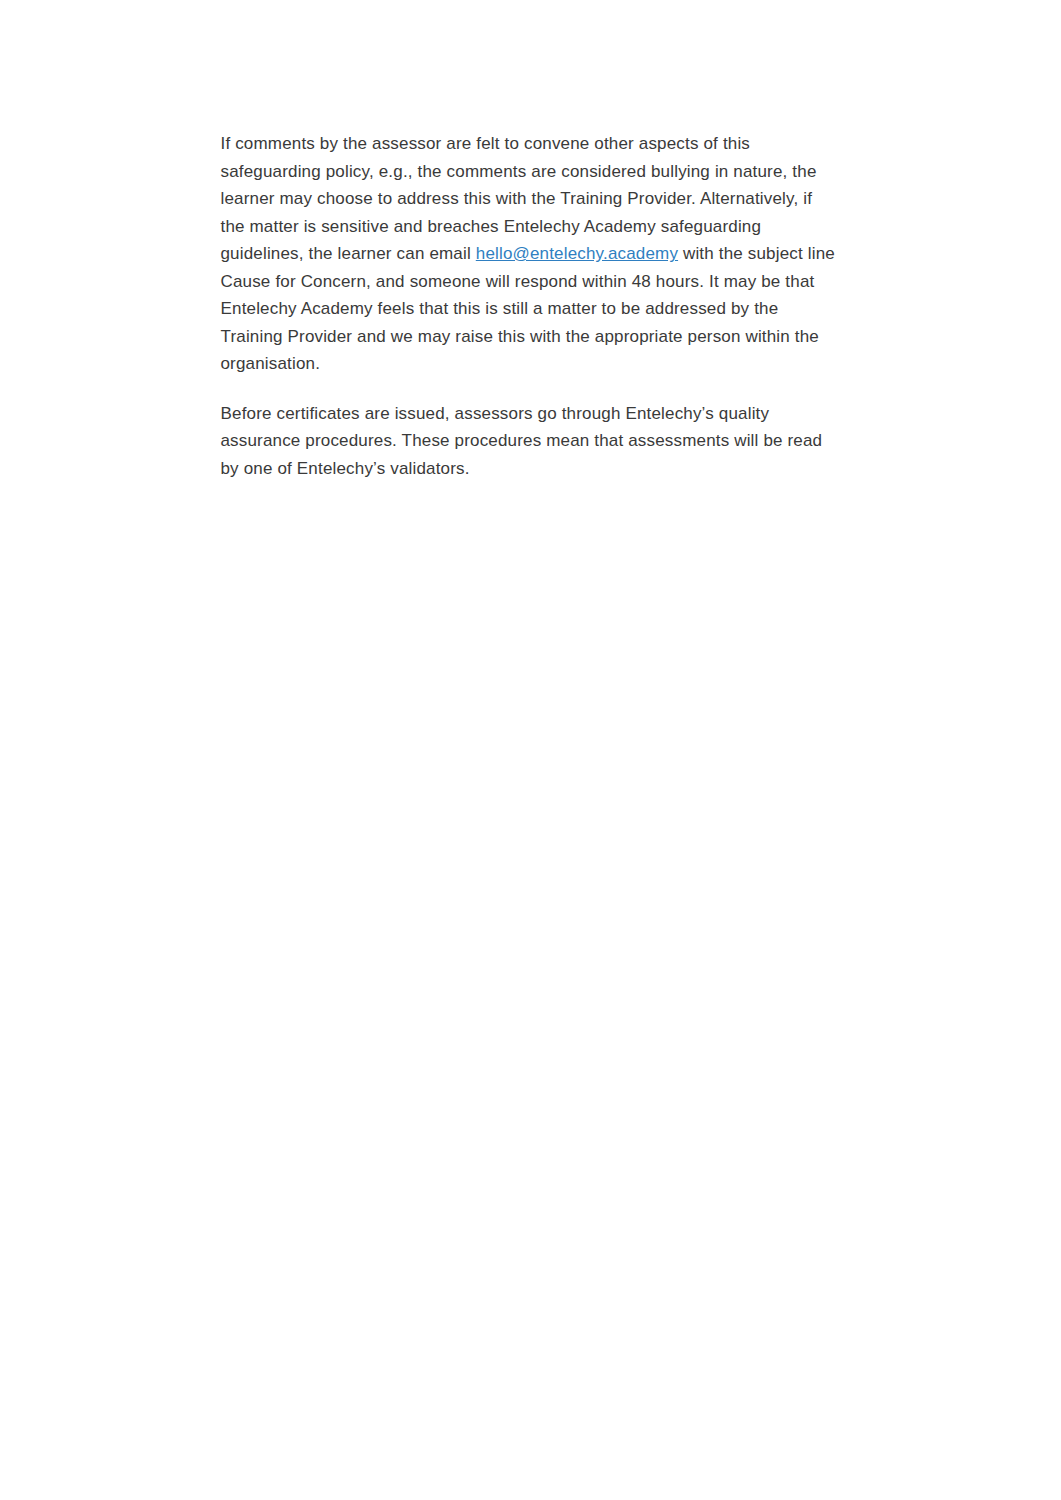If comments by the assessor are felt to convene other aspects of this safeguarding policy, e.g., the comments are considered bullying in nature, the learner may choose to address this with the Training Provider. Alternatively, if the matter is sensitive and breaches Entelechy Academy safeguarding guidelines, the learner can email hello@entelechy.academy with the subject line Cause for Concern, and someone will respond within 48 hours. It may be that Entelechy Academy feels that this is still a matter to be addressed by the Training Provider and we may raise this with the appropriate person within the organisation.
Before certificates are issued, assessors go through Entelechy’s quality assurance procedures. These procedures mean that assessments will be read by one of Entelechy’s validators.